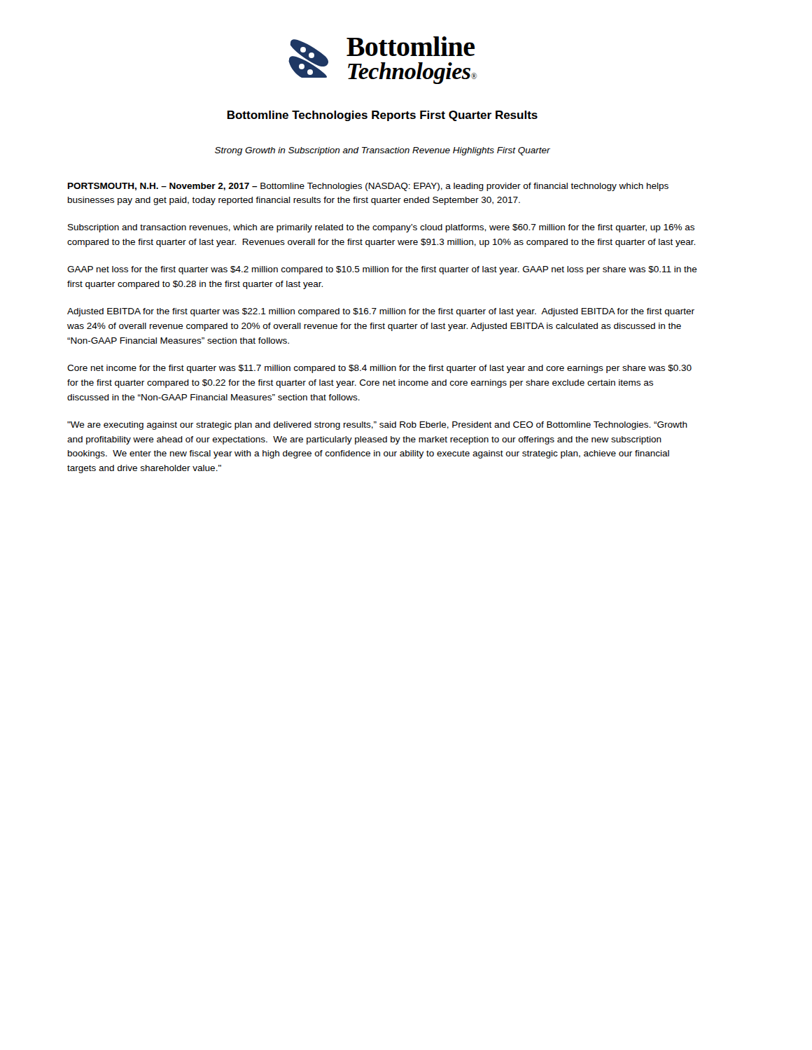Bottomline
Technologies®
Bottomline Technologies Reports First Quarter Results
Strong Growth in Subscription and Transaction Revenue Highlights First Quarter
PORTSMOUTH, N.H. – November 2, 2017 – Bottomline Technologies (NASDAQ: EPAY), a leading provider of financial technology which helps businesses pay and get paid, today reported financial results for the first quarter ended September 30, 2017.
Subscription and transaction revenues, which are primarily related to the company’s cloud platforms, were $60.7 million for the first quarter, up 16% as compared to the first quarter of last year. Revenues overall for the first quarter were $91.3 million, up 10% as compared to the first quarter of last year.
GAAP net loss for the first quarter was $4.2 million compared to $10.5 million for the first quarter of last year. GAAP net loss per share was $0.11 in the first quarter compared to $0.28 in the first quarter of last year.
Adjusted EBITDA for the first quarter was $22.1 million compared to $16.7 million for the first quarter of last year. Adjusted EBITDA for the first quarter was 24% of overall revenue compared to 20% of overall revenue for the first quarter of last year. Adjusted EBITDA is calculated as discussed in the “Non-GAAP Financial Measures” section that follows.
Core net income for the first quarter was $11.7 million compared to $8.4 million for the first quarter of last year and core earnings per share was $0.30 for the first quarter compared to $0.22 for the first quarter of last year. Core net income and core earnings per share exclude certain items as discussed in the “Non-GAAP Financial Measures” section that follows.
"We are executing against our strategic plan and delivered strong results,” said Rob Eberle, President and CEO of Bottomline Technologies. “Growth and profitability were ahead of our expectations. We are particularly pleased by the market reception to our offerings and the new subscription bookings. We enter the new fiscal year with a high degree of confidence in our ability to execute against our strategic plan, achieve our financial targets and drive shareholder value."